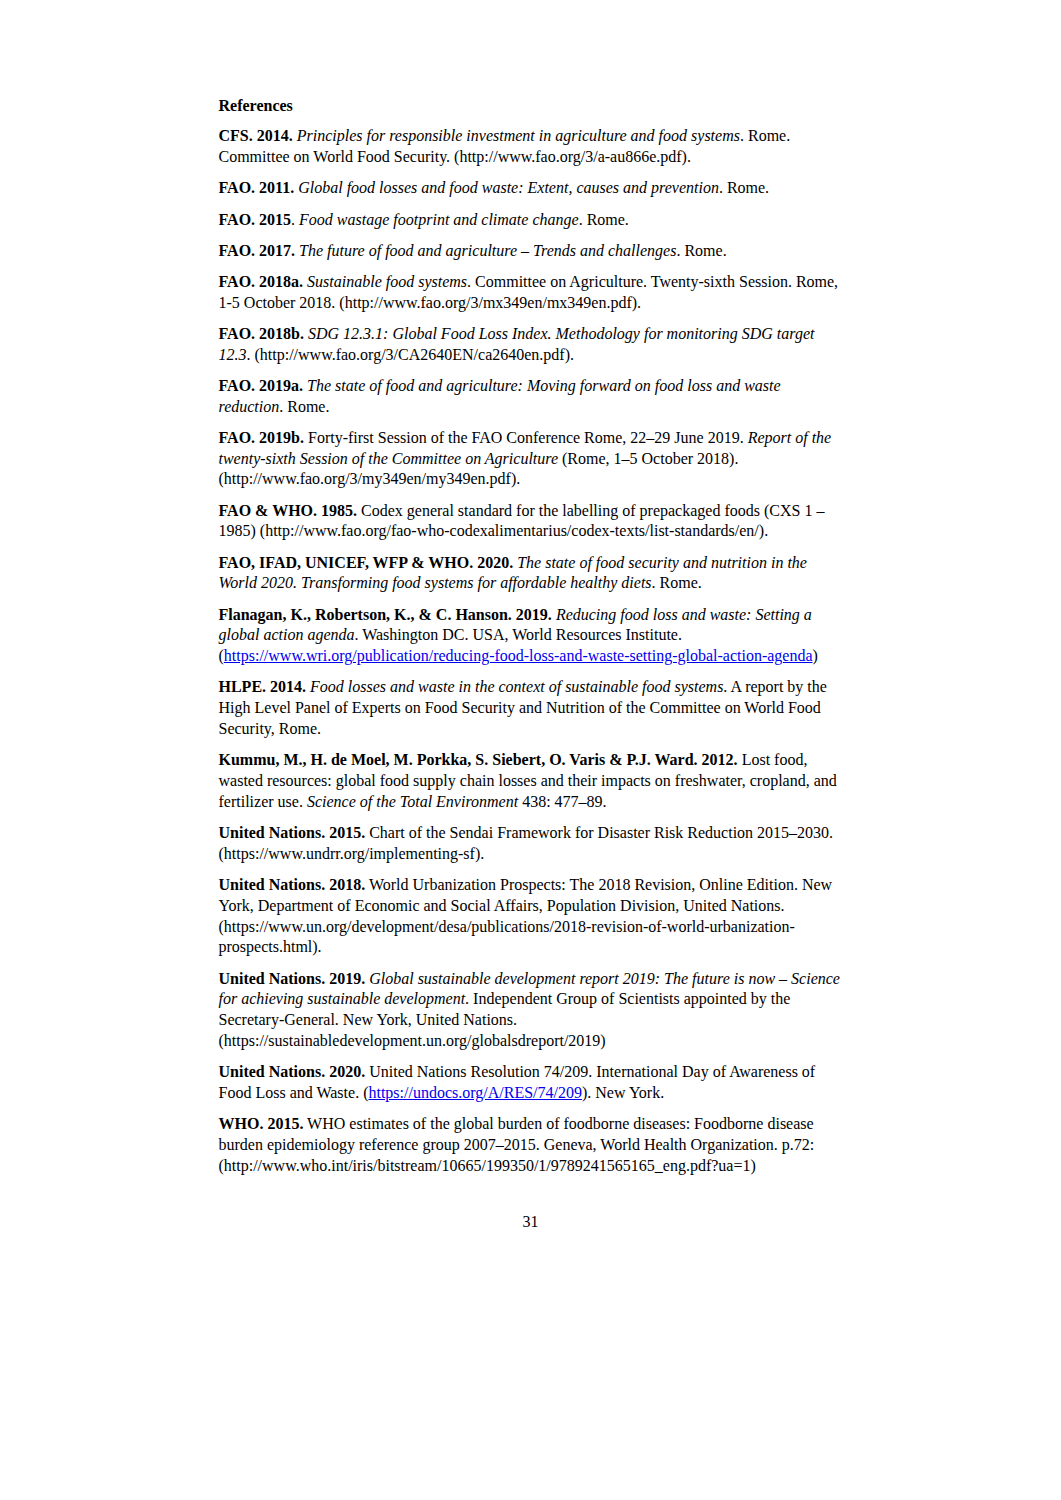References
CFS. 2014. Principles for responsible investment in agriculture and food systems. Rome. Committee on World Food Security. (http://www.fao.org/3/a-au866e.pdf).
FAO. 2011. Global food losses and food waste: Extent, causes and prevention. Rome.
FAO. 2015. Food wastage footprint and climate change. Rome.
FAO. 2017. The future of food and agriculture – Trends and challenges. Rome.
FAO. 2018a. Sustainable food systems. Committee on Agriculture. Twenty-sixth Session. Rome, 1-5 October 2018. (http://www.fao.org/3/mx349en/mx349en.pdf).
FAO. 2018b. SDG 12.3.1: Global Food Loss Index. Methodology for monitoring SDG target 12.3. (http://www.fao.org/3/CA2640EN/ca2640en.pdf).
FAO. 2019a. The state of food and agriculture: Moving forward on food loss and waste reduction. Rome.
FAO. 2019b. Forty-first Session of the FAO Conference Rome, 22–29 June 2019. Report of the twenty-sixth Session of the Committee on Agriculture (Rome, 1–5 October 2018). (http://www.fao.org/3/my349en/my349en.pdf).
FAO & WHO. 1985. Codex general standard for the labelling of prepackaged foods (CXS 1 – 1985) (http://www.fao.org/fao-who-codexalimentarius/codex-texts/list-standards/en/).
FAO, IFAD, UNICEF, WFP & WHO. 2020. The state of food security and nutrition in the World 2020. Transforming food systems for affordable healthy diets. Rome.
Flanagan, K., Robertson, K., & C. Hanson. 2019. Reducing food loss and waste: Setting a global action agenda. Washington DC. USA, World Resources Institute. (https://www.wri.org/publication/reducing-food-loss-and-waste-setting-global-action-agenda)
HLPE. 2014. Food losses and waste in the context of sustainable food systems. A report by the High Level Panel of Experts on Food Security and Nutrition of the Committee on World Food Security, Rome.
Kummu, M., H. de Moel, M. Porkka, S. Siebert, O. Varis & P.J. Ward. 2012. Lost food, wasted resources: global food supply chain losses and their impacts on freshwater, cropland, and fertilizer use. Science of the Total Environment 438: 477–89.
United Nations. 2015. Chart of the Sendai Framework for Disaster Risk Reduction 2015–2030. (https://www.undrr.org/implementing-sf).
United Nations. 2018. World Urbanization Prospects: The 2018 Revision, Online Edition. New York, Department of Economic and Social Affairs, Population Division, United Nations. (https://www.un.org/development/desa/publications/2018-revision-of-world-urbanization-prospects.html).
United Nations. 2019. Global sustainable development report 2019: The future is now – Science for achieving sustainable development. Independent Group of Scientists appointed by the Secretary-General. New York, United Nations. (https://sustainabledevelopment.un.org/globalsdreport/2019)
United Nations. 2020. United Nations Resolution 74/209. International Day of Awareness of Food Loss and Waste. (https://undocs.org/A/RES/74/209). New York.
WHO. 2015. WHO estimates of the global burden of foodborne diseases: Foodborne disease burden epidemiology reference group 2007–2015. Geneva, World Health Organization. p.72: (http://www.who.int/iris/bitstream/10665/199350/1/9789241565165_eng.pdf?ua=1)
31